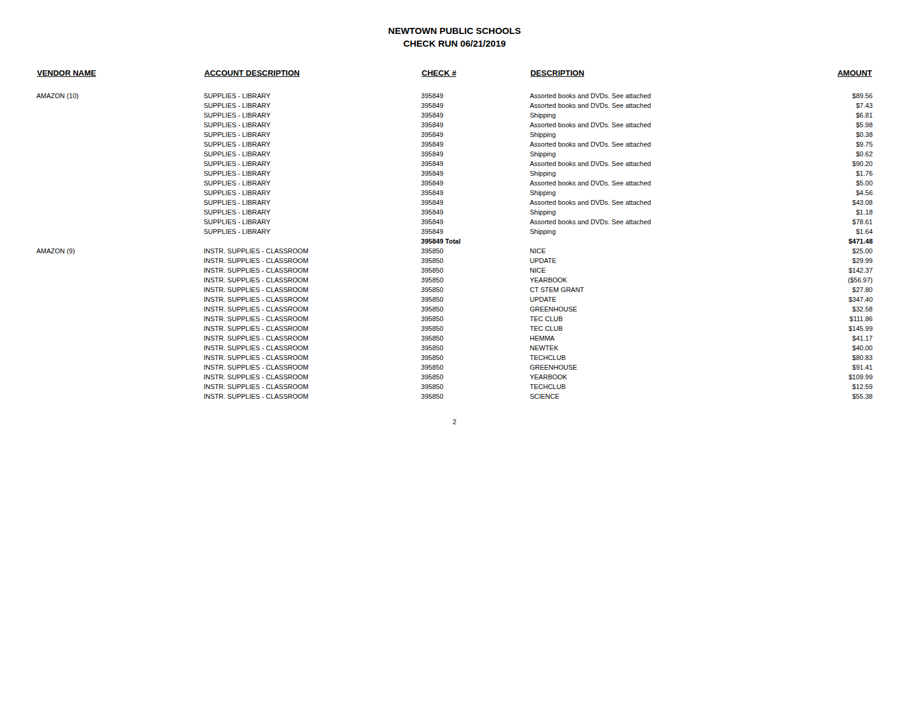NEWTOWN PUBLIC SCHOOLS
CHECK RUN 06/21/2019
| VENDOR NAME | ACCOUNT DESCRIPTION | CHECK # | DESCRIPTION | AMOUNT |
| --- | --- | --- | --- | --- |
| AMAZON (10) | SUPPLIES - LIBRARY | 395849 | Assorted books and DVDs. See attached | $89.56 |
| | SUPPLIES - LIBRARY | 395849 | Assorted books and DVDs. See attached | $7.43 |
| | SUPPLIES - LIBRARY | 395849 | Shipping | $6.81 |
| | SUPPLIES - LIBRARY | 395849 | Assorted books and DVDs. See attached | $5.98 |
| | SUPPLIES - LIBRARY | 395849 | Shipping | $0.38 |
| | SUPPLIES - LIBRARY | 395849 | Assorted books and DVDs. See attached | $9.75 |
| | SUPPLIES - LIBRARY | 395849 | Shipping | $0.62 |
| | SUPPLIES - LIBRARY | 395849 | Assorted books and DVDs. See attached | $90.20 |
| | SUPPLIES - LIBRARY | 395849 | Shipping | $1.76 |
| | SUPPLIES - LIBRARY | 395849 | Assorted books and DVDs. See attached | $5.00 |
| | SUPPLIES - LIBRARY | 395849 | Shipping | $4.56 |
| | SUPPLIES - LIBRARY | 395849 | Assorted books and DVDs. See attached | $43.08 |
| | SUPPLIES - LIBRARY | 395849 | Shipping | $1.18 |
| | SUPPLIES - LIBRARY | 395849 | Assorted books and DVDs. See attached | $78.61 |
| | SUPPLIES - LIBRARY | 395849 | Shipping | $1.64 |
| | | 395849 Total | | $471.48 |
| AMAZON (9) | INSTR. SUPPLIES - CLASSROOM | 395850 | NICE | $25.00 |
| | INSTR. SUPPLIES - CLASSROOM | 395850 | UPDATE | $29.99 |
| | INSTR. SUPPLIES - CLASSROOM | 395850 | NICE | $142.37 |
| | INSTR. SUPPLIES - CLASSROOM | 395850 | YEARBOOK | ($56.97) |
| | INSTR. SUPPLIES - CLASSROOM | 395850 | CT STEM GRANT | $27.80 |
| | INSTR. SUPPLIES - CLASSROOM | 395850 | UPDATE | $347.40 |
| | INSTR. SUPPLIES - CLASSROOM | 395850 | GREENHOUSE | $32.58 |
| | INSTR. SUPPLIES - CLASSROOM | 395850 | TEC CLUB | $111.86 |
| | INSTR. SUPPLIES - CLASSROOM | 395850 | TEC CLUB | $145.99 |
| | INSTR. SUPPLIES - CLASSROOM | 395850 | HEMMA | $41.17 |
| | INSTR. SUPPLIES - CLASSROOM | 395850 | NEWTEK | $40.00 |
| | INSTR. SUPPLIES - CLASSROOM | 395850 | TECHCLUB | $80.83 |
| | INSTR. SUPPLIES - CLASSROOM | 395850 | GREENHOUSE | $91.41 |
| | INSTR. SUPPLIES - CLASSROOM | 395850 | YEARBOOK | $109.99 |
| | INSTR. SUPPLIES - CLASSROOM | 395850 | TECHCLUB | $12.59 |
| | INSTR. SUPPLIES - CLASSROOM | 395850 | SCIENCE | $55.38 |
2